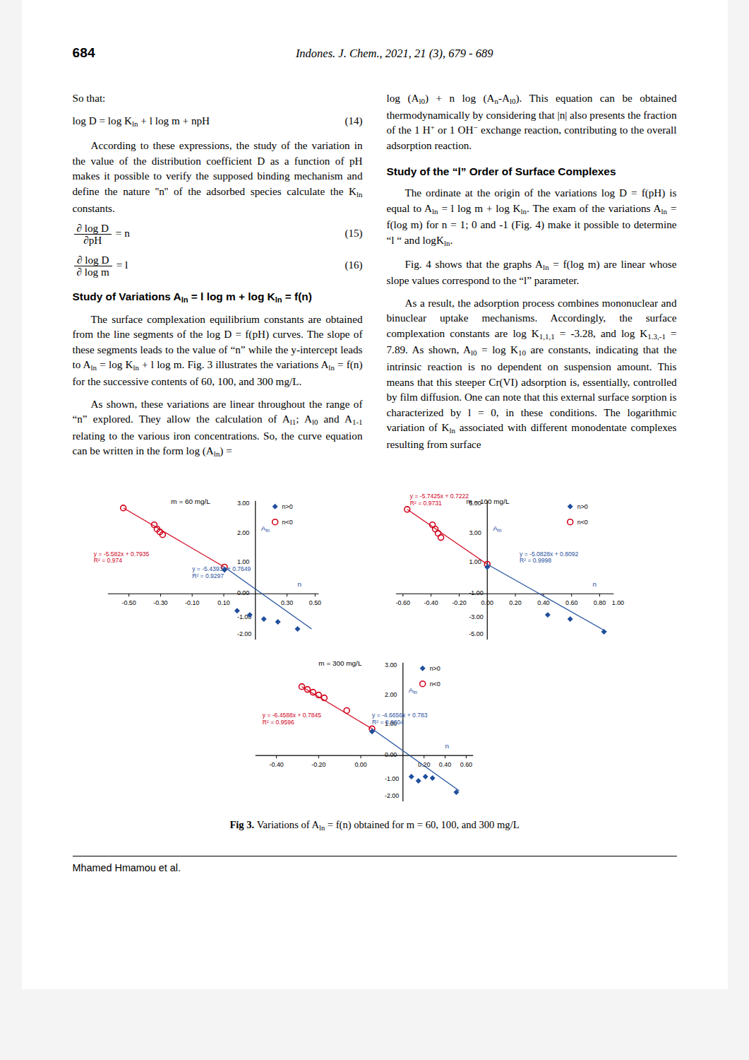684
Indones. J. Chem., 2021, 21 (3), 679 - 689
So that:
log D = log Kln + l log m + npH
(14)
According to these expressions, the study of the variation in the value of the distribution coefficient D as a function of pH makes it possible to verify the supposed binding mechanism and define the nature ''n'' of the adsorbed species calculate the Kln constants.
∂ log D∂pH = n
(15)
∂ log D∂ log m = l
(16)
Study of Variations Aln = l log m + log Kln = f(n)
The surface complexation equilibrium constants are obtained from the line segments of the log D = f(pH) curves. The slope of these segments leads to the value of “n” while the y-intercept leads to Aln = log Kln + l log m. Fig. 3 illustrates the variations Aln = f(n) for the successive contents of 60, 100, and 300 mg/L.
As shown, these variations are linear throughout the range of “n” explored. They allow the calculation of Al1; Al0 and A1-1 relating to the various iron concentrations. So, the curve equation can be written in the form log (Aln) =
log (Al0) + n log (An-Al0). This equation can be obtained thermodynamically by considering that |n| also presents the fraction of the 1 H+ or 1 OH− exchange reaction, contributing to the overall adsorption reaction.
Study of the “l” Order of Surface Complexes
The ordinate at the origin of the variations log D = f(pH) is equal to Aln = l log m + log Kln. The exam of the variations Aln = f(log m) for n = 1; 0 and -1 (Fig. 4) make it possible to determine “l “ and logKln.
Fig. 4 shows that the graphs Aln = f(log m) are linear whose slope values correspond to the “l” parameter.
As a result, the adsorption process combines mononuclear and binuclear uptake mechanisms. Accordingly, the surface complexation constants are log K1,1,1 = -3.28, and log K1.3,-1 = 7.89. As shown, Al0 = log K10 are constants, indicating that the intrinsic reaction is no dependent on suspension amount. This means that this steeper Cr(VI) adsorption is, essentially, controlled by film diffusion. One can note that this external surface sorption is characterized by l = 0, in these conditions. The logarithmic variation of Kln associated with different monodentate complexes resulting from surface
3.00 2.00 1.00 0.00 -1.00 -2.00 -0.50 -0.30 -0.10 0.10 0.30 0.50 m = 60 mg/L n>0 n<0 Aln n y = -5.582x + 0.7935 R² = 0.974 y = -5.4393x + 0.7649 R² = 0.9297 5.00 3.00 1.00 -1.00 -3.00 -5.00 -0.60 -0.40 -0.20 0.00 0.20 0.40 0.60 0.80 1.00 m = 100 mg/L n>0 n<0 Aln n y = -5.7425x + 0.7222 R² = 0.9731 y = -5.0828x + 0.8092 R² = 0.9998 3.00 2.00 1.00 0.00 -1.00 -2.00 -0.40 -0.20 0.00 0.20 0.40 0.60 m = 300 mg/L n>0 n<0 Aln n y = -6.4588x + 0.7845 R² = 0.9596 y = -4.6656x + 0.783 R² = 0.9604
Fig 3. Variations of Aln = f(n) obtained for m = 60, 100, and 300 mg/L
Mhamed Hmamou et al.